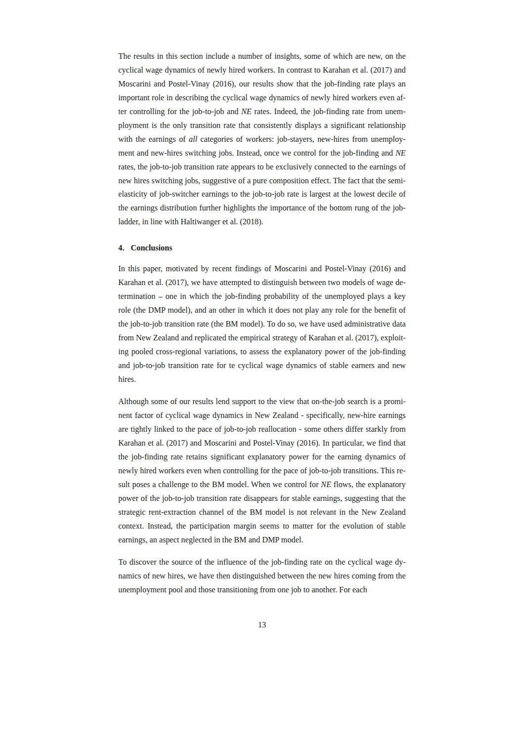The results in this section include a number of insights, some of which are new, on the cyclical wage dynamics of newly hired workers. In contrast to Karahan et al. (2017) and Moscarini and Postel-Vinay (2016), our results show that the job-finding rate plays an important role in describing the cyclical wage dynamics of newly hired workers even after controlling for the job-to-job and NE rates. Indeed, the job-finding rate from unemployment is the only transition rate that consistently displays a significant relationship with the earnings of all categories of workers: job-stayers, new-hires from unemployment and new-hires switching jobs. Instead, once we control for the job-finding and NE rates, the job-to-job transition rate appears to be exclusively connected to the earnings of new hires switching jobs, suggestive of a pure composition effect. The fact that the semi-elasticity of job-switcher earnings to the job-to-job rate is largest at the lowest decile of the earnings distribution further highlights the importance of the bottom rung of the job-ladder, in line with Haltiwanger et al. (2018).
4. Conclusions
In this paper, motivated by recent findings of Moscarini and Postel-Vinay (2016) and Karahan et al. (2017), we have attempted to distinguish between two models of wage determination – one in which the job-finding probability of the unemployed plays a key role (the DMP model), and an other in which it does not play any role for the benefit of the job-to-job transition rate (the BM model). To do so, we have used administrative data from New Zealand and replicated the empirical strategy of Karahan et al. (2017), exploiting pooled cross-regional variations, to assess the explanatory power of the job-finding and job-to-job transition rate for te cyclical wage dynamics of stable earners and new hires.
Although some of our results lend support to the view that on-the-job search is a prominent factor of cyclical wage dynamics in New Zealand - specifically, new-hire earnings are tightly linked to the pace of job-to-job reallocation - some others differ starkly from Karahan et al. (2017) and Moscarini and Postel-Vinay (2016). In particular, we find that the job-finding rate retains significant explanatory power for the earning dynamics of newly hired workers even when controlling for the pace of job-to-job transitions. This result poses a challenge to the BM model. When we control for NE flows, the explanatory power of the job-to-job transition rate disappears for stable earnings, suggesting that the strategic rent-extraction channel of the BM model is not relevant in the New Zealand context. Instead, the participation margin seems to matter for the evolution of stable earnings, an aspect neglected in the BM and DMP model.
To discover the source of the influence of the job-finding rate on the cyclical wage dynamics of new hires, we have then distinguished between the new hires coming from the unemployment pool and those transitioning from one job to another. For each
13